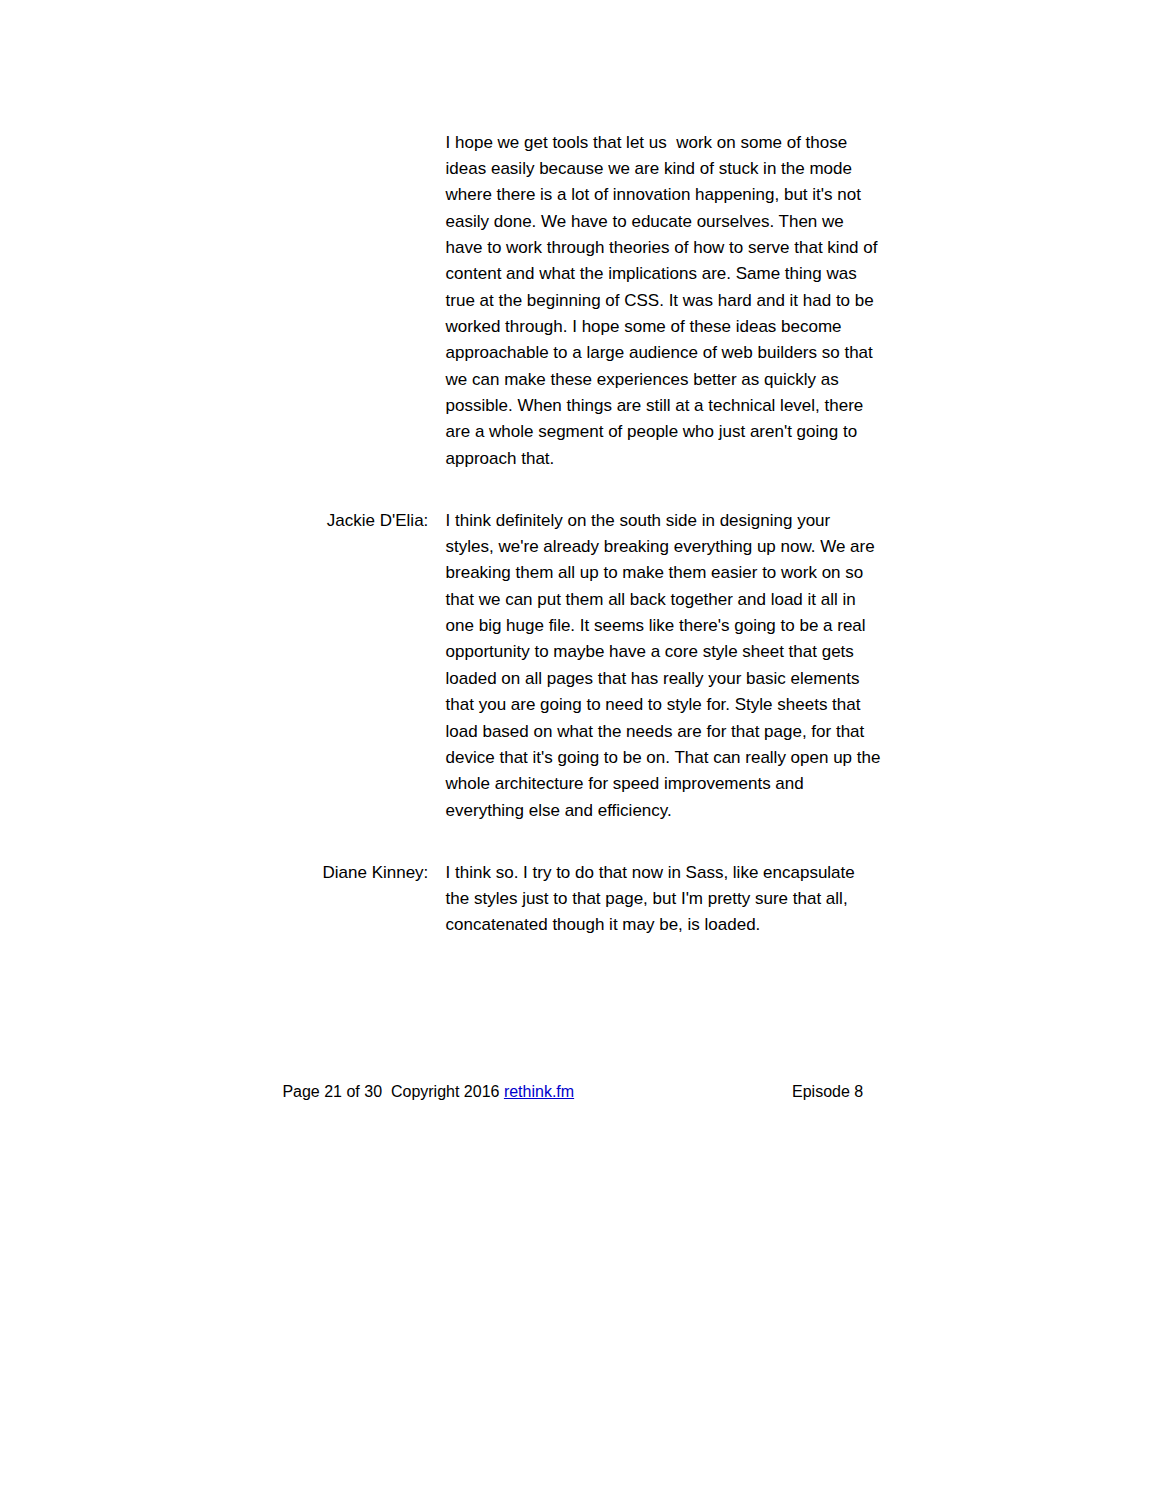I hope we get tools that let us work on some of those ideas easily because we are kind of stuck in the mode where there is a lot of innovation happening, but it's not easily done. We have to educate ourselves. Then we have to work through theories of how to serve that kind of content and what the implications are. Same thing was true at the beginning of CSS. It was hard and it had to be worked through. I hope some of these ideas become approachable to a large audience of web builders so that we can make these experiences better as quickly as possible. When things are still at a technical level, there are a whole segment of people who just aren't going to approach that.
Jackie D'Elia:
I think definitely on the south side in designing your styles, we're already breaking everything up now. We are breaking them all up to make them easier to work on so that we can put them all back together and load it all in one big huge file. It seems like there's going to be a real opportunity to maybe have a core style sheet that gets loaded on all pages that has really your basic elements that you are going to need to style for. Style sheets that load based on what the needs are for that page, for that device that it's going to be on. That can really open up the whole architecture for speed improvements and everything else and efficiency.
Diane Kinney:
I think so. I try to do that now in Sass, like encapsulate the styles just to that page, but I'm pretty sure that all, concatenated though it may be, is loaded.
Page 21 of 30 Copyright 2016 rethink.fm
Episode 8